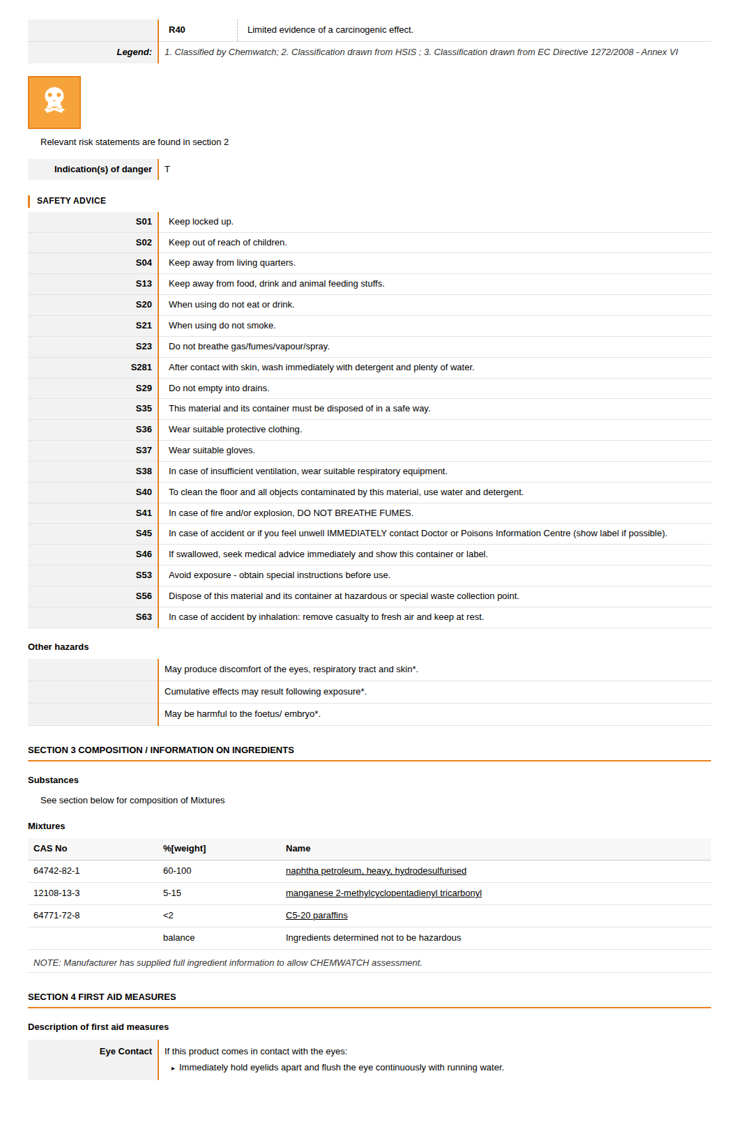| | R40 | Limited evidence of a carcinogenic effect. |
| Legend: | 1. Classified by Chemwatch; 2. Classification drawn from HSIS ; 3. Classification drawn from EC Directive 1272/2008 - Annex VI |
Relevant risk statements are found in section 2
| Indication(s) of danger | T |
SAFETY ADVICE
| S01 | Keep locked up. |
| S02 | Keep out of reach of children. |
| S04 | Keep away from living quarters. |
| S13 | Keep away from food, drink and animal feeding stuffs. |
| S20 | When using do not eat or drink. |
| S21 | When using do not smoke. |
| S23 | Do not breathe gas/fumes/vapour/spray. |
| S281 | After contact with skin, wash immediately with detergent and plenty of water. |
| S29 | Do not empty into drains. |
| S35 | This material and its container must be disposed of in a safe way. |
| S36 | Wear suitable protective clothing. |
| S37 | Wear suitable gloves. |
| S38 | In case of insufficient ventilation, wear suitable respiratory equipment. |
| S40 | To clean the floor and all objects contaminated by this material, use water and detergent. |
| S41 | In case of fire and/or explosion, DO NOT BREATHE FUMES. |
| S45 | In case of accident or if you feel unwell IMMEDIATELY contact Doctor or Poisons Information Centre (show label if possible). |
| S46 | If swallowed, seek medical advice immediately and show this container or label. |
| S53 | Avoid exposure - obtain special instructions before use. |
| S56 | Dispose of this material and its container at hazardous or special waste collection point. |
| S63 | In case of accident by inhalation: remove casualty to fresh air and keep at rest. |
Other hazards
| | May produce discomfort of the eyes, respiratory tract and skin*. |
| | Cumulative effects may result following exposure*. |
| | May be harmful to the foetus/ embryo*. |
SECTION 3 COMPOSITION / INFORMATION ON INGREDIENTS
Substances
See section below for composition of Mixtures
Mixtures
| CAS No | %[weight] | Name |
| --- | --- | --- |
| 64742-82-1 | 60-100 | naphtha petroleum, heavy, hydrodesulfurised |
| 12108-13-3 | 5-15 | manganese 2-methylcyclopentadienyl tricarbonyl |
| 64771-72-8 | <2 | C5-20 paraffins |
| | balance | Ingredients determined not to be hazardous |
NOTE: Manufacturer has supplied full ingredient information to allow CHEMWATCH assessment.
SECTION 4 FIRST AID MEASURES
Description of first aid measures
| Eye Contact | If this product comes in contact with the eyes: Immediately hold eyelids apart and flush the eye continuously with running water. |